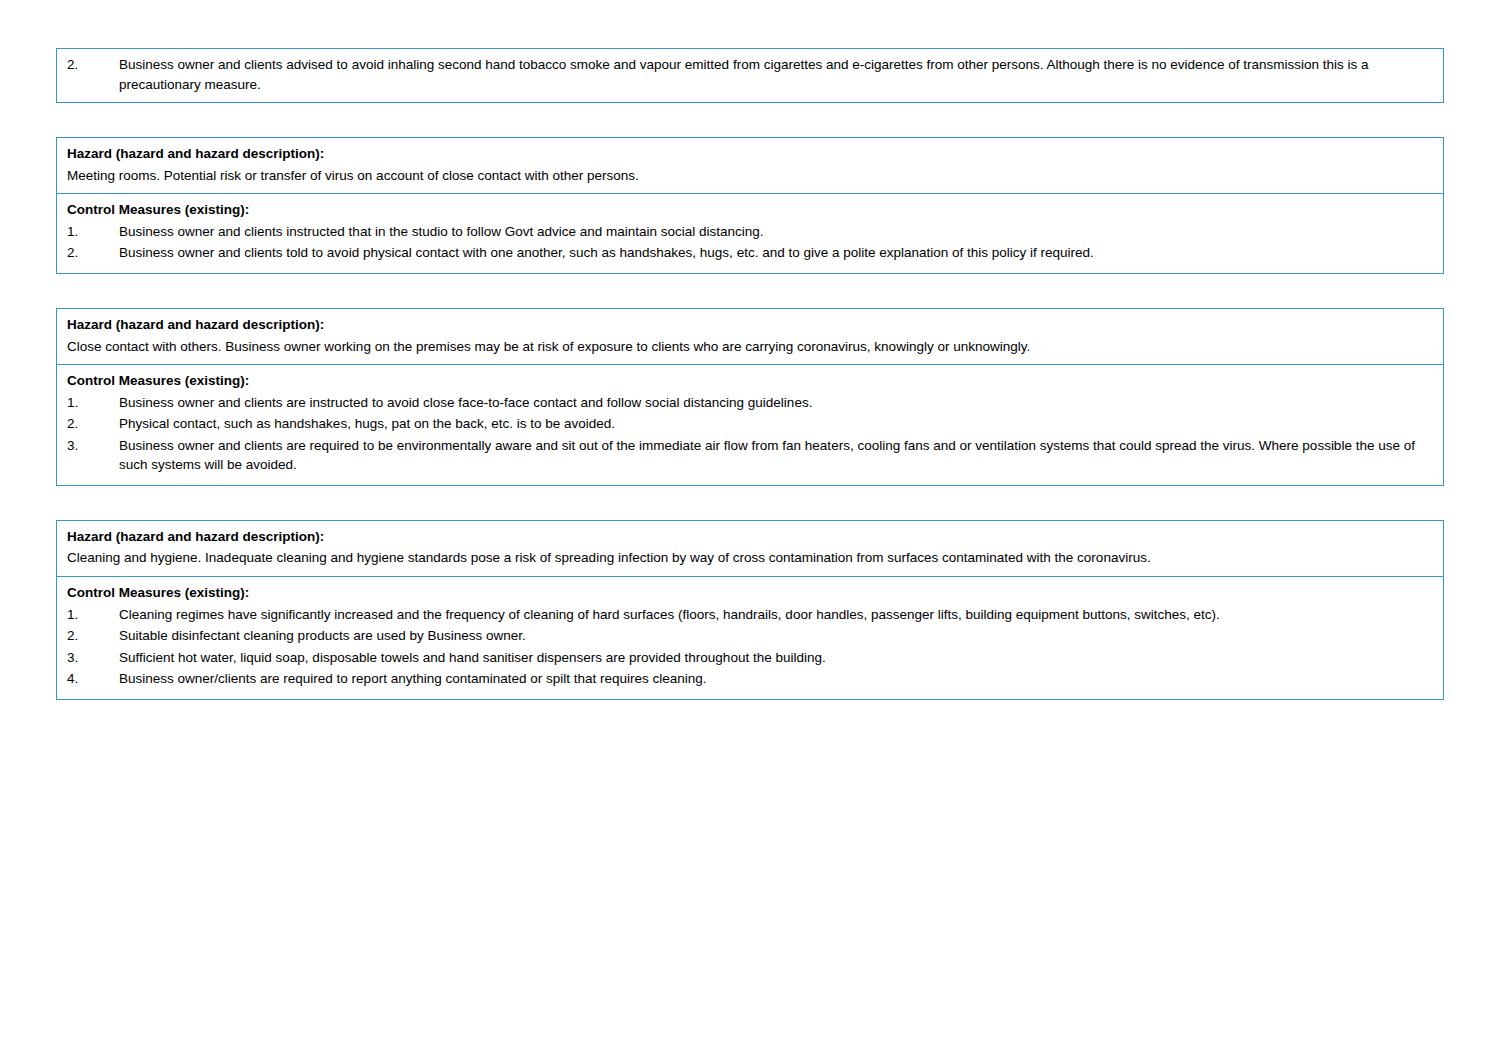2. Business owner and clients advised to avoid inhaling second hand tobacco smoke and vapour emitted from cigarettes and e-cigarettes from other persons. Although there is no evidence of transmission this is a precautionary measure.
Hazard (hazard and hazard description):
Meeting rooms. Potential risk or transfer of virus on account of close contact with other persons.
Control Measures (existing):
1. Business owner and clients instructed that in the studio to follow Govt advice and maintain social distancing.
2. Business owner and clients told to avoid physical contact with one another, such as handshakes, hugs, etc. and to give a polite explanation of this policy if required.
Hazard (hazard and hazard description):
Close contact with others. Business owner working on the premises may be at risk of exposure to clients who are carrying coronavirus, knowingly or unknowingly.
Control Measures (existing):
1. Business owner and clients are instructed to avoid close face-to-face contact and follow social distancing guidelines.
2. Physical contact, such as handshakes, hugs, pat on the back, etc. is to be avoided.
3. Business owner and clients are required to be environmentally aware and sit out of the immediate air flow from fan heaters, cooling fans and or ventilation systems that could spread the virus. Where possible the use of such systems will be avoided.
Hazard (hazard and hazard description):
Cleaning and hygiene. Inadequate cleaning and hygiene standards pose a risk of spreading infection by way of cross contamination from surfaces contaminated with the coronavirus.
Control Measures (existing):
1. Cleaning regimes have significantly increased and the frequency of cleaning of hard surfaces (floors, handrails, door handles, passenger lifts, building equipment buttons, switches, etc).
2. Suitable disinfectant cleaning products are used by Business owner.
3. Sufficient hot water, liquid soap, disposable towels and hand sanitiser dispensers are provided throughout the building.
4. Business owner/clients are required to report anything contaminated or spilt that requires cleaning.